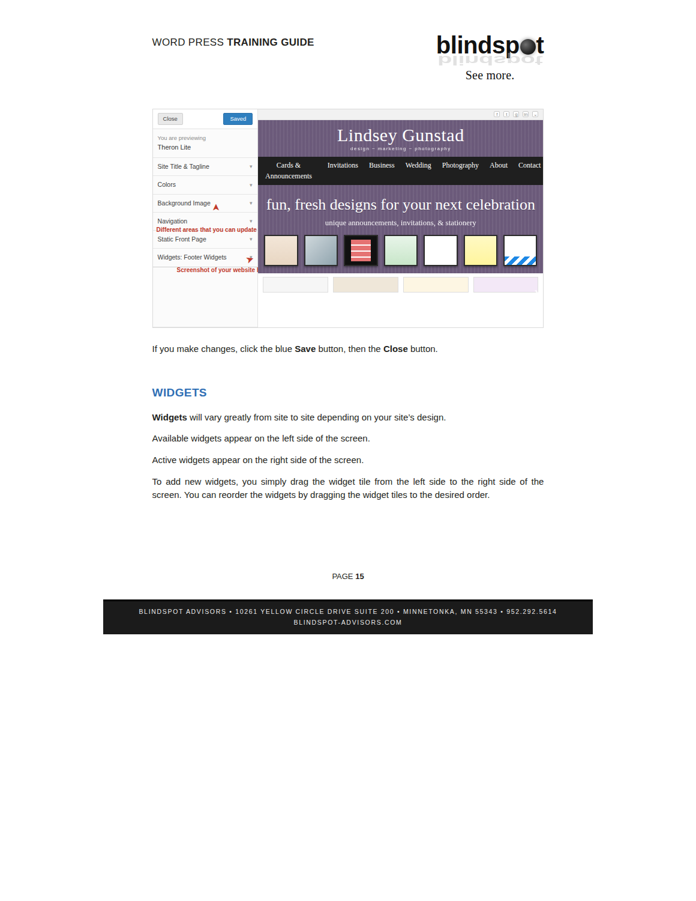Word Press Training Guide
blindsp t
blindspot
See more.
Close Saved
You are previewing
Theron Lite
Site Title & Tagline▾
Colors▾
Background Image▾
Navigation▾
Static Front Page▾
Widgets: Footer Widgets▾
➤ Different areas that you can update ➤ Screenshot of your website homepage
ftgin⌄
Lindsey Gunstad
design ~ marketing ~ photography
Cards & Announcements Invitations Business Wedding Photography About Contact
fun, fresh designs for your next celebration
unique announcements, invitations, & stationery
❯
If you make changes, click the blue Save button, then the Close button.
Widgets
Widgets will vary greatly from site to site depending on your site’s design.
Available widgets appear on the left side of the screen.
Active widgets appear on the right side of the screen.
To add new widgets, you simply drag the widget tile from the left side to the right side of the screen. You can reorder the widgets by dragging the widget tiles to the desired order.
PAGE 15
BLINDSPOT ADVISORS • 10261 YELLOW CIRCLE DRIVE SUITE 200 • MINNETONKA, MN 55343 • 952.292.5614
BLINDSPOT-ADVISORS.COM